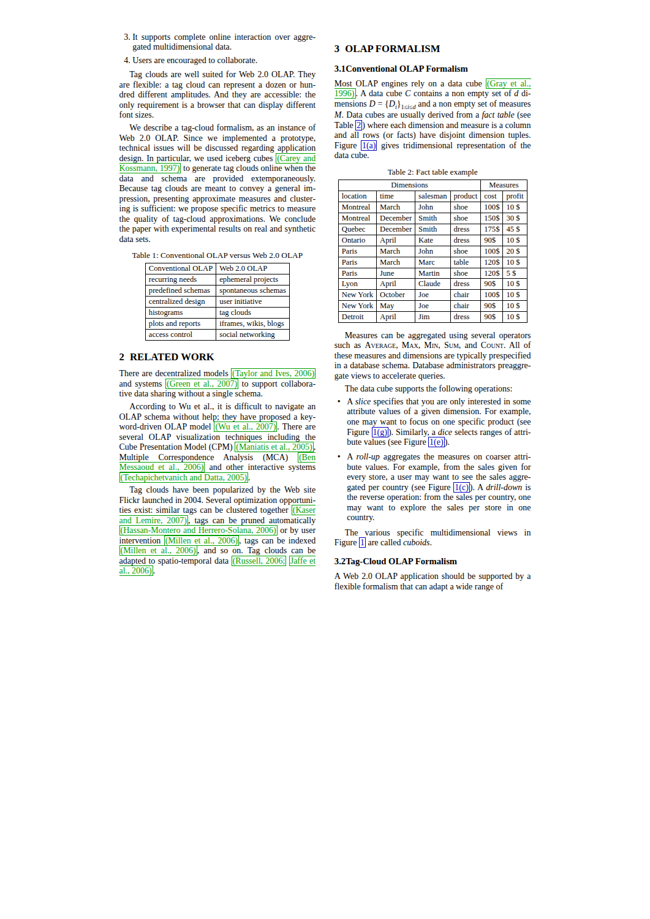It supports complete online interaction over aggregated multidimensional data.
Users are encouraged to collaborate.
Tag clouds are well suited for Web 2.0 OLAP. They are flexible: a tag cloud can represent a dozen or hundred different amplitudes. And they are accessible: the only requirement is a browser that can display different font sizes.
We describe a tag-cloud formalism, as an instance of Web 2.0 OLAP. Since we implemented a prototype, technical issues will be discussed regarding application design. In particular, we used iceberg cubes (Carey and Kossmann, 1997) to generate tag clouds online when the data and schema are provided extemporaneously. Because tag clouds are meant to convey a general impression, presenting approximate measures and clustering is sufficient: we propose specific metrics to measure the quality of tag-cloud approximations. We conclude the paper with experimental results on real and synthetic data sets.
Table 1: Conventional OLAP versus Web 2.0 OLAP
| Conventional OLAP | Web 2.0 OLAP |
| recurring needs | ephemeral projects |
| predefined schemas | spontaneous schemas |
| centralized design | user initiative |
| histograms | tag clouds |
| plots and reports | iframes, wikis, blogs |
| access control | social networking |
2 RELATED WORK
There are decentralized models (Taylor and Ives, 2006) and systems (Green et al., 2007) to support collaborative data sharing without a single schema.
According to Wu et al., it is difficult to navigate an OLAP schema without help; they have proposed a keyword-driven OLAP model (Wu et al., 2007). There are several OLAP visualization techniques including the Cube Presentation Model (CPM) (Maniatis et al., 2005), Multiple Correspondence Analysis (MCA) (Ben Messaoud et al., 2006) and other interactive systems (Techapichetvanich and Datta, 2005).
Tag clouds have been popularized by the Web site Flickr launched in 2004. Several optimization opportunities exist: similar tags can be clustered together (Kaser and Lemire, 2007), tags can be pruned automatically (Hassan-Montero and Herrero-Solana, 2006) or by user intervention (Millen et al., 2006), tags can be indexed (Millen et al., 2006), and so on. Tag clouds can be adapted to spatio-temporal data (Russell, 2006; Jaffe et al., 2006).
3 OLAP FORMALISM
3.1 Conventional OLAP Formalism
Most OLAP engines rely on a data cube (Gray et al., 1996). A data cube C contains a non empty set of d dimensions D = {Di}1≤i≤d and a non empty set of measures M. Data cubes are usually derived from a fact table (see Table 2) where each dimension and measure is a column and all rows (or facts) have disjoint dimension tuples. Figure 1(a) gives tridimensional representation of the data cube.
Table 2: Fact table example
| Dimensions | Measures |
| --- | --- |
| location | time | salesman | product | cost | profit |
| Montreal | March | John | shoe | 100$ | 10 $ |
| Montreal | December | Smith | shoe | 150$ | 30 $ |
| Quebec | December | Smith | dress | 175$ | 45 $ |
| Ontario | April | Kate | dress | 90$ | 10 $ |
| Paris | March | John | shoe | 100$ | 20 $ |
| Paris | March | Marc | table | 120$ | 10 $ |
| Paris | June | Martin | shoe | 120$ | 5 $ |
| Lyon | April | Claude | dress | 90$ | 10 $ |
| New York | October | Joe | chair | 100$ | 10 $ |
| New York | May | Joe | chair | 90$ | 10 $ |
| Detroit | April | Jim | dress | 90$ | 10 $ |
Measures can be aggregated using several operators such as Average, Max, Min, Sum, and Count. All of these measures and dimensions are typically prespecified in a database schema. Database administrators preaggregate views to accelerate queries.
The data cube supports the following operations:
A slice specifies that you are only interested in some attribute values of a given dimension. For example, one may want to focus on one specific product (see Figure 1(g)). Similarly, a dice selects ranges of attribute values (see Figure 1(e)).
A roll-up aggregates the measures on coarser attribute values. For example, from the sales given for every store, a user may want to see the sales aggregated per country (see Figure 1(c)). A drill-down is the reverse operation: from the sales per country, one may want to explore the sales per store in one country.
The various specific multidimensional views in Figure 1 are called cuboids.
3.2 Tag-Cloud OLAP Formalism
A Web 2.0 OLAP application should be supported by a flexible formalism that can adapt a wide range of